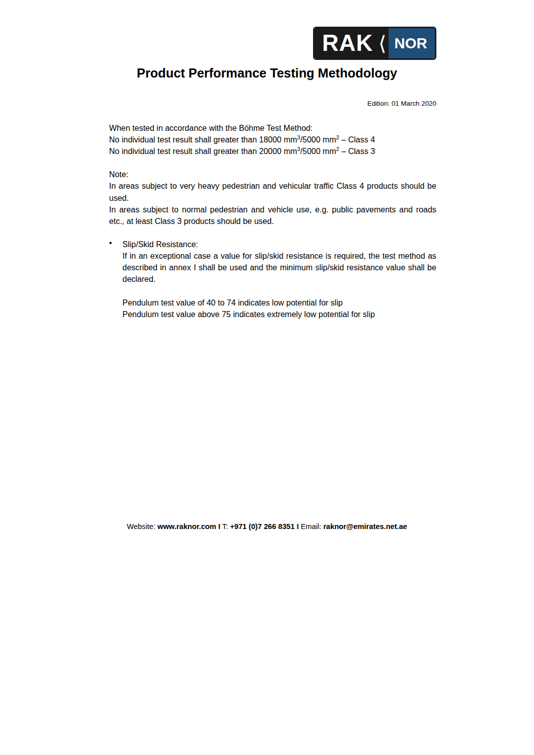| RAK | ⟨ | NOR |
Product Performance Testing Methodology
Edition: 01 March 2020
When tested in accordance with the Böhme Test Method:
No individual test result shall greater than 18000 mm3/5000 mm2 – Class 4
No individual test result shall greater than 20000 mm3/5000 mm2 – Class 3
Note:
In areas subject to very heavy pedestrian and vehicular traffic Class 4 products should be used.
In areas subject to normal pedestrian and vehicle use, e.g. public pavements and roads etc., at least Class 3 products should be used.
Slip/Skid Resistance:
If in an exceptional case a value for slip/skid resistance is required, the test method as described in annex I shall be used and the minimum slip/skid resistance value shall be declared.
Pendulum test value of 40 to 74 indicates low potential for slip
Pendulum test value above 75 indicates extremely low potential for slip
Website: www.raknor.com I T: +971 (0)7 266 8351 I Email: raknor@emirates.net.ae